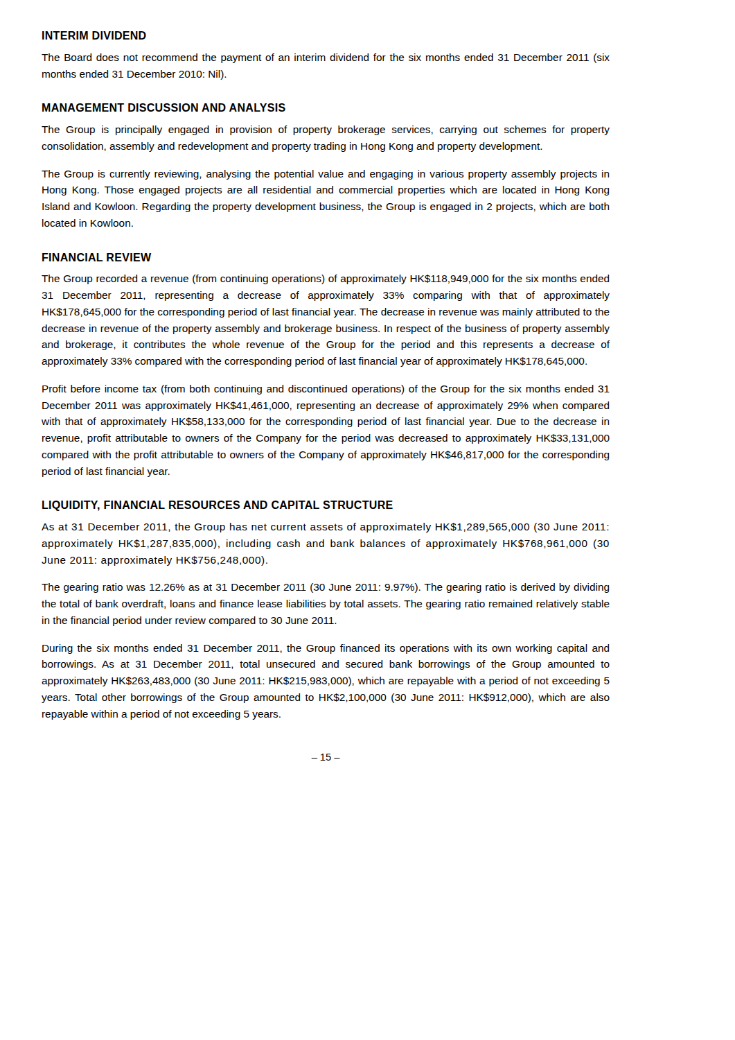INTERIM DIVIDEND
The Board does not recommend the payment of an interim dividend for the six months ended 31 December 2011 (six months ended 31 December 2010: Nil).
MANAGEMENT DISCUSSION AND ANALYSIS
The Group is principally engaged in provision of property brokerage services, carrying out schemes for property consolidation, assembly and redevelopment and property trading in Hong Kong and property development.
The Group is currently reviewing, analysing the potential value and engaging in various property assembly projects in Hong Kong. Those engaged projects are all residential and commercial properties which are located in Hong Kong Island and Kowloon. Regarding the property development business, the Group is engaged in 2 projects, which are both located in Kowloon.
FINANCIAL REVIEW
The Group recorded a revenue (from continuing operations) of approximately HK$118,949,000 for the six months ended 31 December 2011, representing a decrease of approximately 33% comparing with that of approximately HK$178,645,000 for the corresponding period of last financial year. The decrease in revenue was mainly attributed to the decrease in revenue of the property assembly and brokerage business. In respect of the business of property assembly and brokerage, it contributes the whole revenue of the Group for the period and this represents a decrease of approximately 33% compared with the corresponding period of last financial year of approximately HK$178,645,000.
Profit before income tax (from both continuing and discontinued operations) of the Group for the six months ended 31 December 2011 was approximately HK$41,461,000, representing an decrease of approximately 29% when compared with that of approximately HK$58,133,000 for the corresponding period of last financial year. Due to the decrease in revenue, profit attributable to owners of the Company for the period was decreased to approximately HK$33,131,000 compared with the profit attributable to owners of the Company of approximately HK$46,817,000 for the corresponding period of last financial year.
LIQUIDITY, FINANCIAL RESOURCES AND CAPITAL STRUCTURE
As at 31 December 2011, the Group has net current assets of approximately HK$1,289,565,000 (30 June 2011: approximately HK$1,287,835,000), including cash and bank balances of approximately HK$768,961,000 (30 June 2011: approximately HK$756,248,000).
The gearing ratio was 12.26% as at 31 December 2011 (30 June 2011: 9.97%). The gearing ratio is derived by dividing the total of bank overdraft, loans and finance lease liabilities by total assets. The gearing ratio remained relatively stable in the financial period under review compared to 30 June 2011.
During the six months ended 31 December 2011, the Group financed its operations with its own working capital and borrowings. As at 31 December 2011, total unsecured and secured bank borrowings of the Group amounted to approximately HK$263,483,000 (30 June 2011: HK$215,983,000), which are repayable with a period of not exceeding 5 years. Total other borrowings of the Group amounted to HK$2,100,000 (30 June 2011: HK$912,000), which are also repayable within a period of not exceeding 5 years.
– 15 –